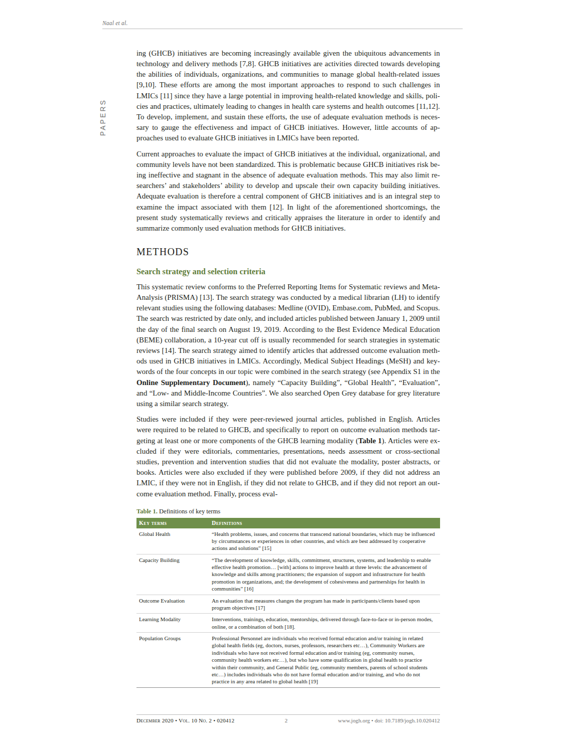Naal et al.
Papers
ing (GHCB) initiatives are becoming increasingly available given the ubiquitous advancements in technology and delivery methods [7,8]. GHCB initiatives are activities directed towards developing the abilities of individuals, organizations, and communities to manage global health-related issues [9,10]. These efforts are among the most important approaches to respond to such challenges in LMICs [11] since they have a large potential in improving health-related knowledge and skills, policies and practices, ultimately leading to changes in health care systems and health outcomes [11,12]. To develop, implement, and sustain these efforts, the use of adequate evaluation methods is necessary to gauge the effectiveness and impact of GHCB initiatives. However, little accounts of approaches used to evaluate GHCB initiatives in LMICs have been reported.
Current approaches to evaluate the impact of GHCB initiatives at the individual, organizational, and community levels have not been standardized. This is problematic because GHCB initiatives risk being ineffective and stagnant in the absence of adequate evaluation methods. This may also limit researchers’ and stakeholders’ ability to develop and upscale their own capacity building initiatives. Adequate evaluation is therefore a central component of GHCB initiatives and is an integral step to examine the impact associated with them [12]. In light of the aforementioned shortcomings, the present study systematically reviews and critically appraises the literature in order to identify and summarize commonly used evaluation methods for GHCB initiatives.
METHODS
Search strategy and selection criteria
This systematic review conforms to the Preferred Reporting Items for Systematic reviews and Meta-Analysis (PRISMA) [13]. The search strategy was conducted by a medical librarian (LH) to identify relevant studies using the following databases: Medline (OVID), Embase.com, PubMed, and Scopus. The search was restricted by date only, and included articles published between January 1, 2009 until the day of the final search on August 19, 2019. According to the Best Evidence Medical Education (BEME) collaboration, a 10-year cut off is usually recommended for search strategies in systematic reviews [14]. The search strategy aimed to identify articles that addressed outcome evaluation methods used in GHCB initiatives in LMICs. Accordingly, Medical Subject Headings (MeSH) and keywords of the four concepts in our topic were combined in the search strategy (see Appendix S1 in the Online Supplementary Document), namely “Capacity Building”, “Global Health”, “Evaluation”, and “Low- and Middle-Income Countries”. We also searched Open Grey database for grey literature using a similar search strategy.
Studies were included if they were peer-reviewed journal articles, published in English. Articles were required to be related to GHCB, and specifically to report on outcome evaluation methods targeting at least one or more components of the GHCB learning modality (Table 1). Articles were excluded if they were editorials, commentaries, presentations, needs assessment or cross-sectional studies, prevention and intervention studies that did not evaluate the modality, poster abstracts, or books. Articles were also excluded if they were published before 2009, if they did not address an LMIC, if they were not in English, if they did not relate to GHCB, and if they did not report an outcome evaluation method. Finally, process eval-
Table 1. Definitions of key terms
| Key terms | Definitions |
| --- | --- |
| Global Health | “Health problems, issues, and concerns that transcend national boundaries, which may be influenced by circumstances or experiences in other countries, and which are best addressed by cooperative actions and solutions” [15] |
| Capacity Building | “The development of knowledge, skills, commitment, structures, systems, and leadership to enable effective health promotion… [with] actions to improve health at three levels: the advancement of knowledge and skills among practitioners; the expansion of support and infrastructure for health promotion in organizations, and; the development of cohesiveness and partnerships for health in communities” [16] |
| Outcome Evaluation | An evaluation that measures changes the program has made in participants/clients based upon program objectives [17] |
| Learning Modality | Interventions, trainings, education, mentorships, delivered through face-to-face or in-person modes, online, or a combination of both [18]. |
| Population Groups | Professional Personnel are individuals who received formal education and/or training in related global health fields (eg, doctors, nurses, professors, researchers etc…), Community Workers are individuals who have not received formal education and/or training (eg, community nurses, community health workers etc…), but who have some qualification in global health to practice within their community, and General Public (eg, community members, parents of school students etc…) includes individuals who do not have formal education and/or training, and who do not practice in any area related to global health [19] |
December 2020 • Vol. 10 No. 2 • 020412
2
www.jogh.org • doi: 10.7189/jogh.10.020412